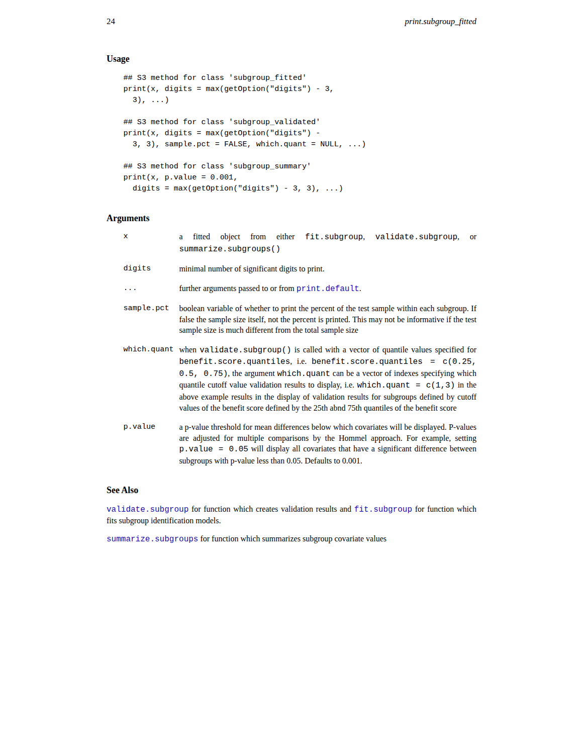24 print.subgroup_fitted
Usage
## S3 method for class 'subgroup_fitted'
print(x, digits = max(getOption("digits") - 3,
  3), ...)

## S3 method for class 'subgroup_validated'
print(x, digits = max(getOption("digits") -
  3, 3), sample.pct = FALSE, which.quant = NULL, ...)

## S3 method for class 'subgroup_summary'
print(x, p.value = 0.001,
  digits = max(getOption("digits") - 3, 3), ...)
Arguments
x
a fitted object from either fit.subgroup, validate.subgroup, or summarize.subgroups()
digits
minimal number of significant digits to print.
...
further arguments passed to or from print.default.
sample.pct
boolean variable of whether to print the percent of the test sample within each subgroup. If false the sample size itself, not the percent is printed. This may not be informative if the test sample size is much different from the total sample size
which.quant
when validate.subgroup() is called with a vector of quantile values specified for benefit.score.quantiles, i.e. benefit.score.quantiles = c(0.25, 0.5, 0.75), the argument which.quant can be a vector of indexes specifying which quantile cutoff value validation results to display, i.e. which.quant = c(1,3) in the above example results in the display of validation results for subgroups defined by cutoff values of the benefit score defined by the 25th abnd 75th quantiles of the benefit score
p.value
a p-value threshold for mean differences below which covariates will be displayed. P-values are adjusted for multiple comparisons by the Hommel approach. For example, setting p.value = 0.05 will display all covariates that have a significant difference between subgroups with p-value less than 0.05. Defaults to 0.001.
See Also
validate.subgroup for function which creates validation results and fit.subgroup for function which fits subgroup identification models.
summarize.subgroups for function which summarizes subgroup covariate values